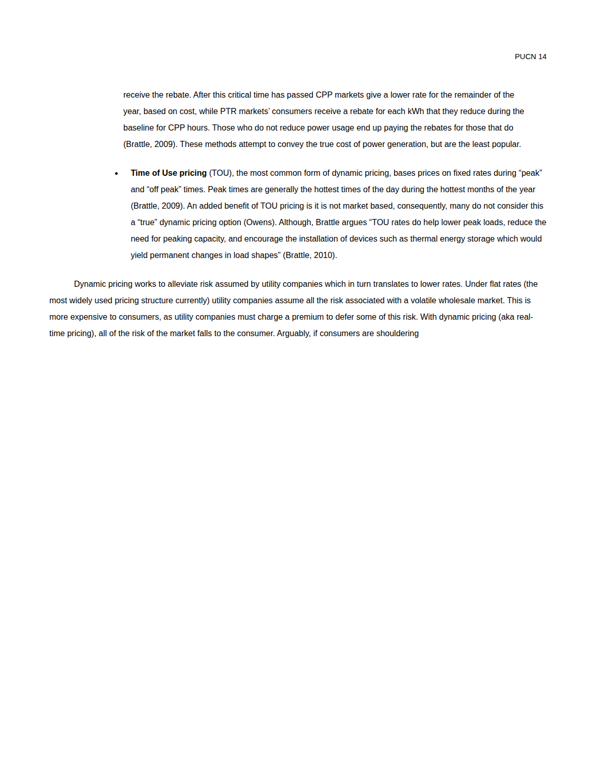PUCN 14
receive the rebate. After this critical time has passed CPP markets give a lower rate for the remainder of the year, based on cost, while PTR markets’ consumers receive a rebate for each kWh that they reduce during the baseline for CPP hours. Those who do not reduce power usage end up paying the rebates for those that do (Brattle, 2009). These methods attempt to convey the true cost of power generation, but are the least popular.
Time of Use pricing (TOU), the most common form of dynamic pricing, bases prices on fixed rates during “peak” and “off peak” times. Peak times are generally the hottest times of the day during the hottest months of the year (Brattle, 2009). An added benefit of TOU pricing is it is not market based, consequently, many do not consider this a “true” dynamic pricing option (Owens). Although, Brattle argues “TOU rates do help lower peak loads, reduce the need for peaking capacity, and encourage the installation of devices such as thermal energy storage which would yield permanent changes in load shapes” (Brattle, 2010).
Dynamic pricing works to alleviate risk assumed by utility companies which in turn translates to lower rates. Under flat rates (the most widely used pricing structure currently) utility companies assume all the risk associated with a volatile wholesale market. This is more expensive to consumers, as utility companies must charge a premium to defer some of this risk. With dynamic pricing (aka real-time pricing), all of the risk of the market falls to the consumer. Arguably, if consumers are shouldering